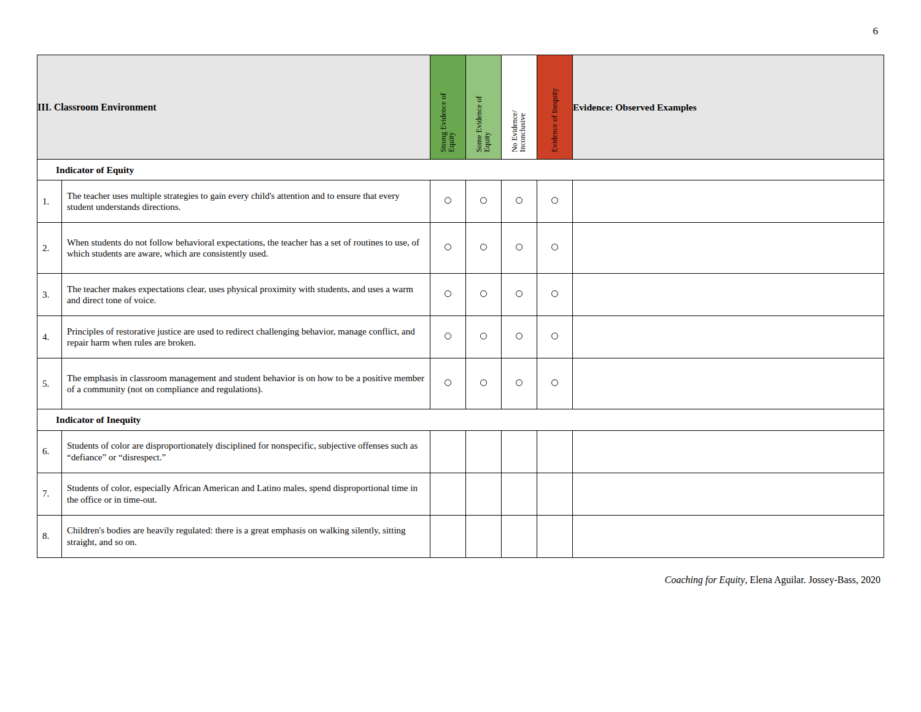6
| III. Classroom Environment | Strong Evidence of Equity | Some Evidence of Equity | No Evidence/ Inconclusive | Evidence of Inequity | Evidence: Observed Examples |
| Indicator of Equity |
| 1. | The teacher uses multiple strategies to gain every child's attention and to ensure that every student understands directions. | | | | | |
| 2. | When students do not follow behavioral expectations, the teacher has a set of routines to use, of which students are aware, which are consistently used. | | | | | |
| 3. | The teacher makes expectations clear, uses physical proximity with students, and uses a warm and direct tone of voice. | | | | | |
| 4. | Principles of restorative justice are used to redirect challenging behavior, manage conflict, and repair harm when rules are broken. | | | | | |
| 5. | The emphasis in classroom management and student behavior is on how to be a positive member of a community (not on compliance and regulations). | | | | | |
| Indicator of Inequity |
| 6. | Students of color are disproportionately disciplined for nonspecific, subjective offenses such as “defiance” or “disrespect.” | | | | | |
| 7. | Students of color, especially African American and Latino males, spend disproportional time in the office or in time-out. | | | | | |
| 8. | Children's bodies are heavily regulated: there is a great emphasis on walking silently, sitting straight, and so on. | | | | | |
Coaching for Equity, Elena Aguilar. Jossey-Bass, 2020